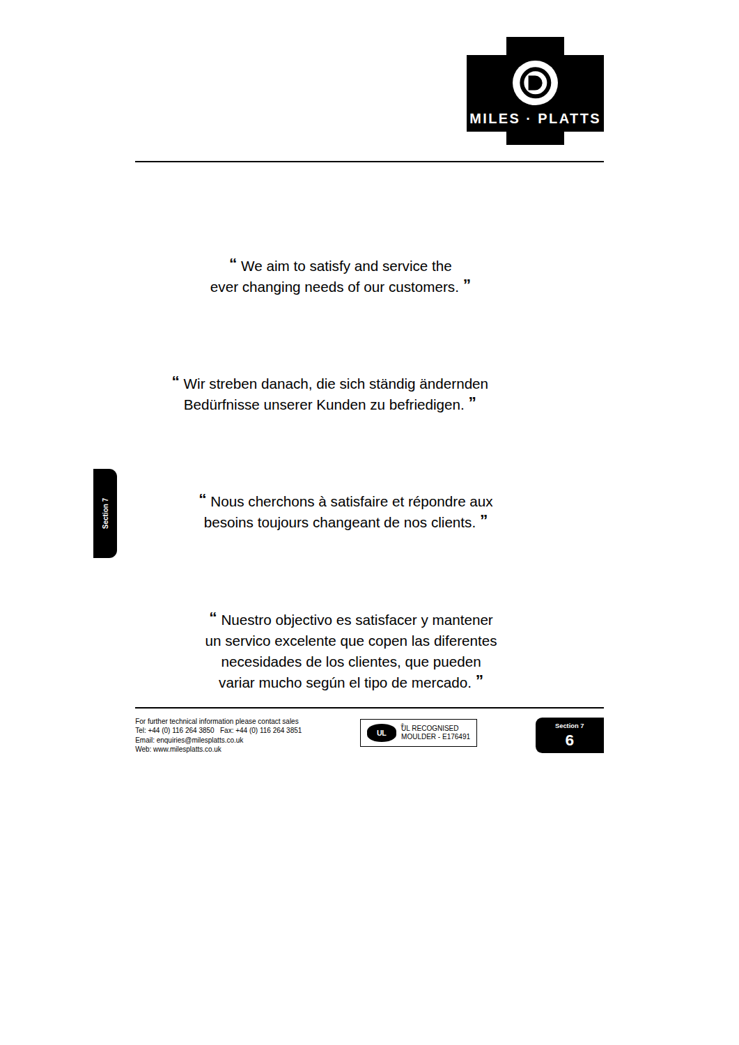MILES · PLATTS
“ We aim to satisfy and service the
ever changing needs of our customers. ”
“ Wir streben danach, die sich ständig ändernden
Bedürfnisse unserer Kunden zu befriedigen. ”
“ Nous cherchons à satisfaire et répondre aux
besoins toujours changeant de nos clients. ”
“ Nuestro objectivo es satisfacer y mantener
un servico excelente que copen las diferentes
necesidades de los clientes, que pueden
variar mucho según el tipo de mercado. ”
Section 7
For further technical information please contact sales
Tel: +44 (0) 116 264 3850 Fax: +44 (0) 116 264 3851
Email: enquiries@milesplatts.co.uk
Web: www.milesplatts.co.uk
UL
UL RECOGNISED
MOULDER - E176491
Section 7
6